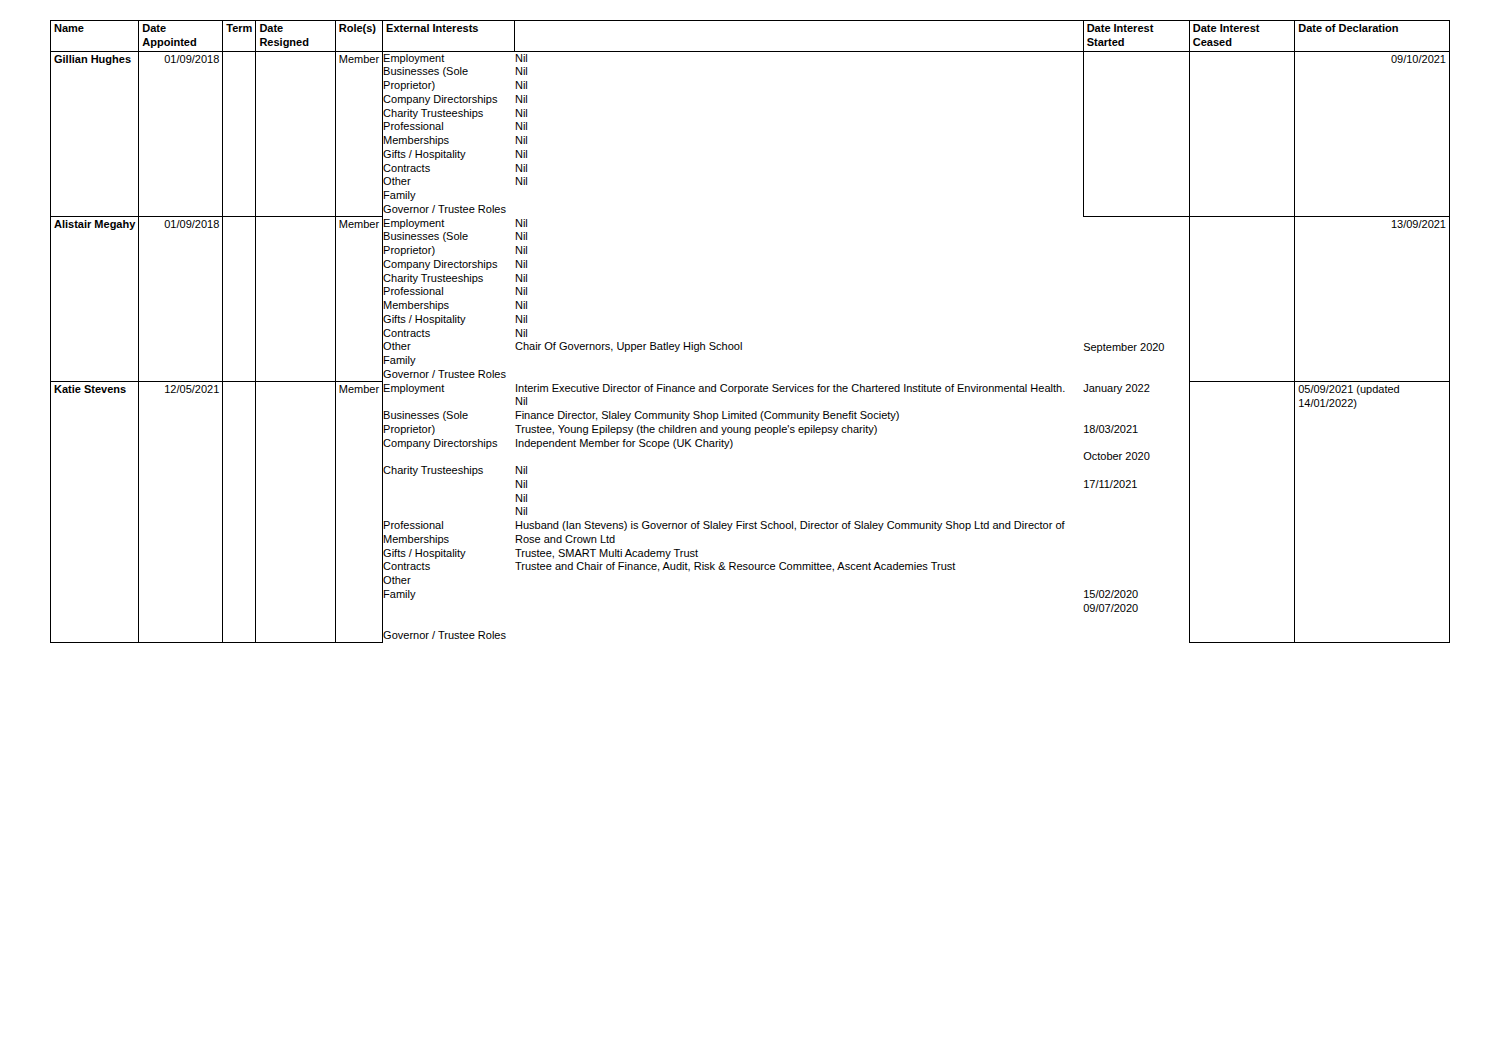| Name | Date Appointed | Term | Date Resigned | Role(s) | External Interests | | Date Interest Started | Date Interest Ceased | Date of Declaration |
| --- | --- | --- | --- | --- | --- | --- | --- | --- | --- |
| Gillian Hughes | 01/09/2018 | | | Member | / Employment / / Businesses (Sole Proprietor) / / Company Directorships / / Charity Trusteeships / / Professional Memberships / / Gifts / Hospitality / / Contracts / / Other / / Family / / Governor / Trustee Roles / | / Nil / / Nil / / Nil / / Nil / / Nil / / Nil / / Nil / / Nil / / Nil / / Nil / | | | 09/10/2021 |
| Alistair Megahy | 01/09/2018 | | | Member | / Employment / / Businesses (Sole Proprietor) / / Company Directorships / / Charity Trusteeships / / Professional Memberships / / Gifts / Hospitality / / Contracts / / Other / / Family / / Governor / Trustee Roles / | / Nil / / Nil / / Nil / / Nil / / Nil / / Nil / / Nil / / Nil / / Nil / / Chair Of Governors, Upper Batley High School / | / September 2020 / | | 13/09/2021 |
| Katie Stevens | 12/05/2021 | | | Member | / Employment / / Businesses (Sole Proprietor) / / Company Directorships / / Charity Trusteeships / / Professional Memberships / / Gifts / Hospitality / / Contracts / / Other / / Family / / Governor / Trustee Roles / | / Interim Executive Director of Finance and Corporate Services for the Chartered Institute of Environmental Health. / / Nil / / Finance Director, Slaley Community Shop Limited (Community Benefit Society) / / Trustee, Young Epilepsy (the children and young people's epilepsy charity) / / Independent Member for Scope (UK Charity) / / Nil / / Nil / / Nil / / Nil / / Husband (Ian Stevens) is Governor of Slaley First School, Director of Slaley Community Shop Ltd and Director of Rose and Crown Ltd / / Trustee, SMART Multi Academy Trust / / Trustee and Chair of Finance, Audit, Risk & Resource Committee, Ascent Academies Trust / | / January 2022 / / 18/03/2021 / / October 2020 / / 17/11/2021 / / 15/02/2020 / / 09/07/2020 / | | 05/09/2021 (updated 14/01/2022) |